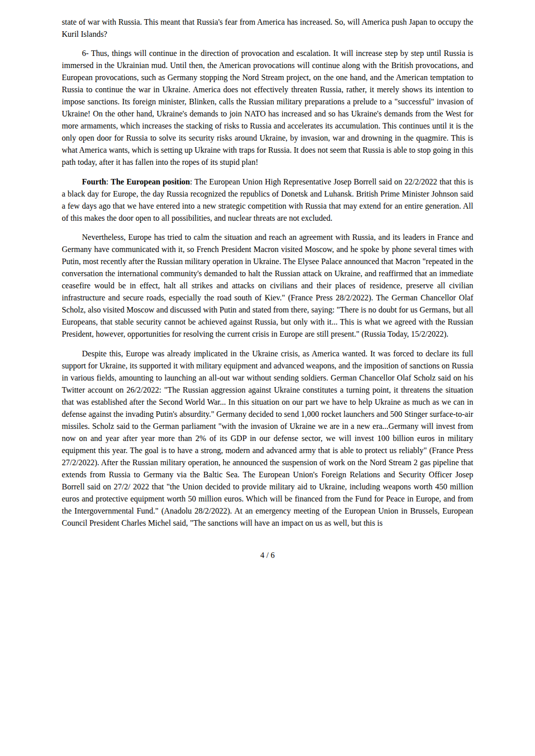state of war with Russia. This meant that Russia's fear from America has increased. So, will America push Japan to occupy the Kuril Islands?
6- Thus, things will continue in the direction of provocation and escalation. It will increase step by step until Russia is immersed in the Ukrainian mud. Until then, the American provocations will continue along with the British provocations, and European provocations, such as Germany stopping the Nord Stream project, on the one hand, and the American temptation to Russia to continue the war in Ukraine. America does not effectively threaten Russia, rather, it merely shows its intention to impose sanctions. Its foreign minister, Blinken, calls the Russian military preparations a prelude to a "successful" invasion of Ukraine! On the other hand, Ukraine's demands to join NATO has increased and so has Ukraine's demands from the West for more armaments, which increases the stacking of risks to Russia and accelerates its accumulation. This continues until it is the only open door for Russia to solve its security risks around Ukraine, by invasion, war and drowning in the quagmire. This is what America wants, which is setting up Ukraine with traps for Russia. It does not seem that Russia is able to stop going in this path today, after it has fallen into the ropes of its stupid plan!
Fourth: The European position: The European Union High Representative Josep Borrell said on 22/2/2022 that this is a black day for Europe, the day Russia recognized the republics of Donetsk and Luhansk. British Prime Minister Johnson said a few days ago that we have entered into a new strategic competition with Russia that may extend for an entire generation. All of this makes the door open to all possibilities, and nuclear threats are not excluded.
Nevertheless, Europe has tried to calm the situation and reach an agreement with Russia, and its leaders in France and Germany have communicated with it, so French President Macron visited Moscow, and he spoke by phone several times with Putin, most recently after the Russian military operation in Ukraine. The Elysee Palace announced that Macron "repeated in the conversation the international community's demanded to halt the Russian attack on Ukraine, and reaffirmed that an immediate ceasefire would be in effect, halt all strikes and attacks on civilians and their places of residence, preserve all civilian infrastructure and secure roads, especially the road south of Kiev." (France Press 28/2/2022). The German Chancellor Olaf Scholz, also visited Moscow and discussed with Putin and stated from there, saying: "There is no doubt for us Germans, but all Europeans, that stable security cannot be achieved against Russia, but only with it... This is what we agreed with the Russian President, however, opportunities for resolving the current crisis in Europe are still present." (Russia Today, 15/2/2022).
Despite this, Europe was already implicated in the Ukraine crisis, as America wanted. It was forced to declare its full support for Ukraine, its supported it with military equipment and advanced weapons, and the imposition of sanctions on Russia in various fields, amounting to launching an all-out war without sending soldiers. German Chancellor Olaf Scholz said on his Twitter account on 26/2/2022: "The Russian aggression against Ukraine constitutes a turning point, it threatens the situation that was established after the Second World War... In this situation on our part we have to help Ukraine as much as we can in defense against the invading Putin's absurdity." Germany decided to send 1,000 rocket launchers and 500 Stinger surface-to-air missiles. Scholz said to the German parliament "with the invasion of Ukraine we are in a new era...Germany will invest from now on and year after year more than 2% of its GDP in our defense sector, we will invest 100 billion euros in military equipment this year. The goal is to have a strong, modern and advanced army that is able to protect us reliably" (France Press 27/2/2022). After the Russian military operation, he announced the suspension of work on the Nord Stream 2 gas pipeline that extends from Russia to Germany via the Baltic Sea. The European Union's Foreign Relations and Security Officer Josep Borrell said on 27/2/ 2022 that "the Union decided to provide military aid to Ukraine, including weapons worth 450 million euros and protective equipment worth 50 million euros. Which will be financed from the Fund for Peace in Europe, and from the Intergovernmental Fund." (Anadolu 28/2/2022). At an emergency meeting of the European Union in Brussels, European Council President Charles Michel said, "The sanctions will have an impact on us as well, but this is
4 / 6